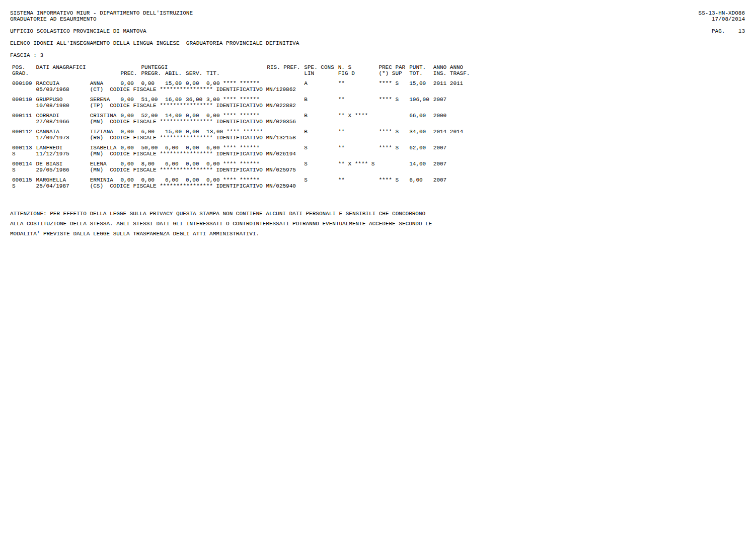SISTEMA INFORMATIVO MIUR - DIPARTIMENTO DELL'ISTRUZIONE SS-13-HN-XDO86
GRADUATORIE AD ESAURIMENTO 17/08/2014
UFFICIO SCOLASTICO PROVINCIALE DI MANTOVA PAG. 13
ELENCO IDONEI ALL'INSEGNAMENTO DELLA LINGUA INGLESE GRADUATORIA PROVINCIALE DEFINITIVA
FASCIA : 3
| POS. | DATI ANAGRAFICI | | | PUNTEGGI | | RIS. PREF. | SPE. CONS | N. S | PREC PAR | PUNT. | ANNO ANNO |
| GRAD. | | | PREC. | PREGR. | ABIL. | SERV. | TIT. | | LIN | FIG D | (*) SUP | TOT. | INS. TRASF. |
| 000109 | RACCUIA | ANNA | 0,00 | 0,00 | 15,00 | 0,00 | 0,00 **** ****** | | A | ** | **** S | 15,00 | 2011 2011 |
| | 05/03/1968 | (CT) CODICE FISCALE **************** IDENTIFICATIVO MN/129862 |
| 000110 | GRUPPUSO | SERENA | 0,00 | 51,00 | 16,00 | 36,00 | 3,00 **** ****** | | B | ** | **** S | 106,00 | 2007 |
| | 10/08/1980 | (TP) CODICE FISCALE **************** IDENTIFICATIVO MN/022882 |
| 000111 | CORRADI | CRISTINA | 0,00 | 52,00 | 14,00 | 0,00 | 0,00 **** ****** | | B | ** X **** | | 66,00 | 2000 |
| | 27/08/1966 | (MN) CODICE FISCALE **************** IDENTIFICATIVO MN/020356 |
| 000112 | CANNATA | TIZIANA | 0,00 | 6,00 | 15,00 | 0,00 | 13,00 **** ****** | | B | ** | **** S | 34,00 | 2014 2014 |
| | 17/09/1973 | (RG) CODICE FISCALE **************** IDENTIFICATIVO MN/132158 |
| 000113 | LANFREDI | ISABELLA | 0,00 | 50,00 | 6,00 | 0,00 | 6,00 **** ****** | | S | ** | **** S | 62,00 | 2007 |
| S | 11/12/1975 | (MN) CODICE FISCALE **************** IDENTIFICATIVO MN/026194 |
| 000114 | DE BIASI | ELENA | 0,00 | 8,00 | 6,00 | 0,00 | 0,00 **** ****** | | S | ** X **** S | | 14,00 | 2007 |
| S | 29/05/1986 | (MN) CODICE FISCALE **************** IDENTIFICATIVO MN/025975 |
| 000115 | MARGHELLA | ERMINIA | 0,00 | 0,00 | 6,00 | 0,00 | 0,00 **** ****** | | S | ** | **** S | 6,00 | 2007 |
| S | 25/04/1987 | (CS) CODICE FISCALE **************** IDENTIFICATIVO MN/025940 |
ATTENZIONE: PER EFFETTO DELLA LEGGE SULLA PRIVACY QUESTA STAMPA NON CONTIENE ALCUNI DATI PERSONALI E SENSIBILI CHE CONCORRONO
ALLA COSTITUZIONE DELLA STESSA. AGLI STESSI DATI GLI INTERESSATI O CONTROINTERESSATI POTRANNO EVENTUALMENTE ACCEDERE SECONDO LE
MODALITA' PREVISTE DALLA LEGGE SULLA TRASPARENZA DEGLI ATTI AMMINISTRATIVI.